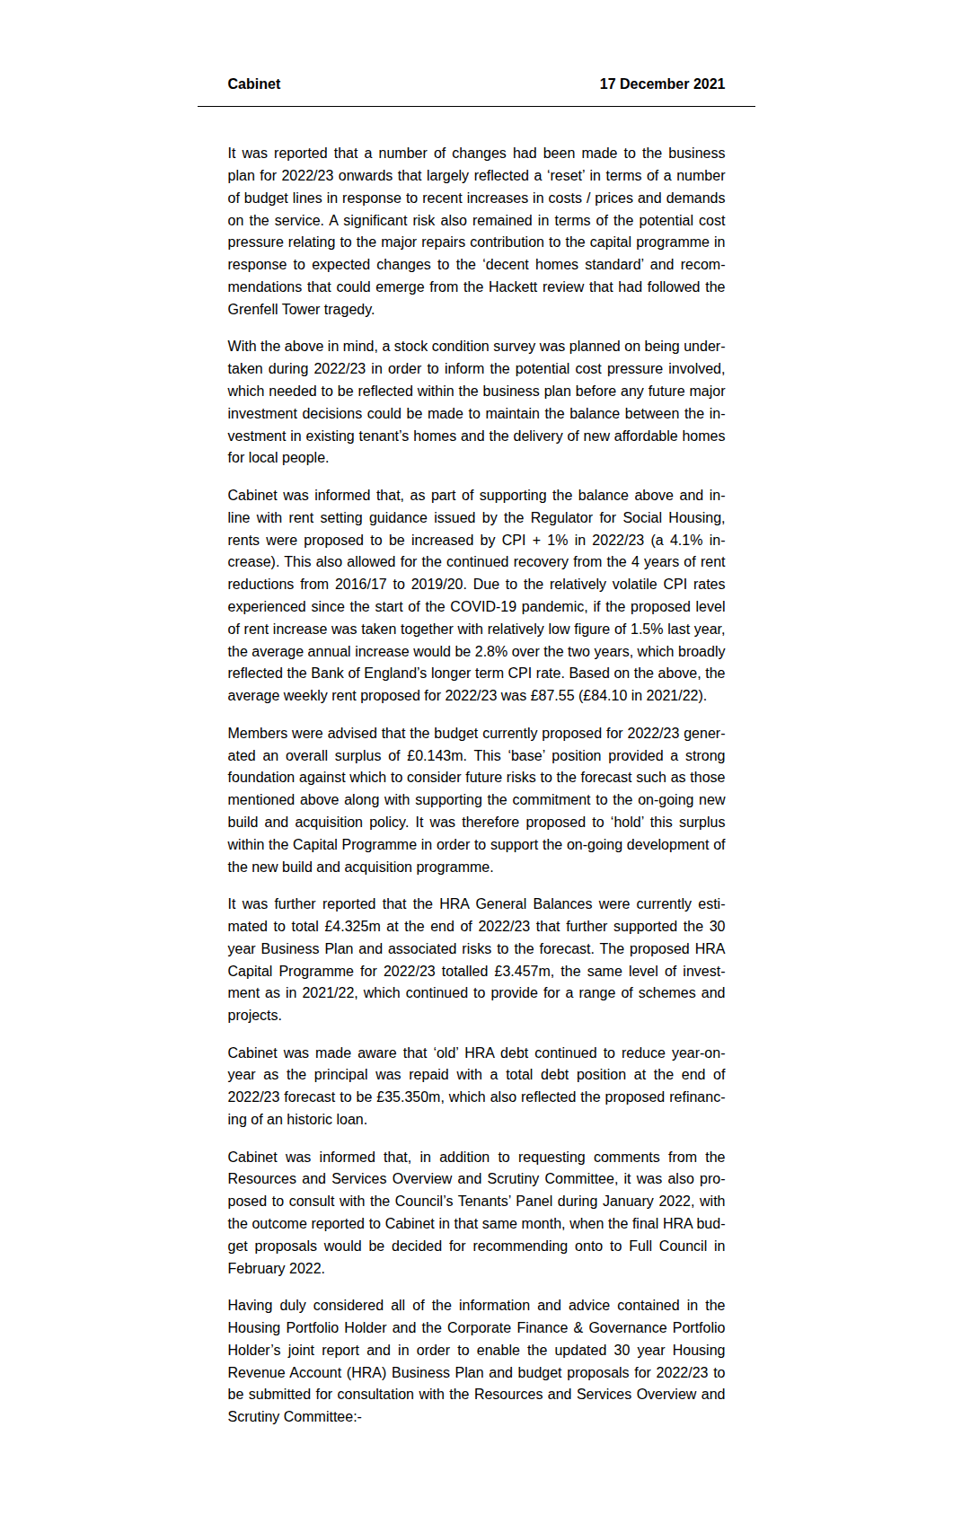Cabinet 17 December 2021
It was reported that a number of changes had been made to the business plan for 2022/23 onwards that largely reflected a ‘reset’ in terms of a number of budget lines in response to recent increases in costs / prices and demands on the service. A significant risk also remained in terms of the potential cost pressure relating to the major repairs contribution to the capital programme in response to expected changes to the ‘decent homes standard’ and recommendations that could emerge from the Hackett review that had followed the Grenfell Tower tragedy.
With the above in mind, a stock condition survey was planned on being undertaken during 2022/23 in order to inform the potential cost pressure involved, which needed to be reflected within the business plan before any future major investment decisions could be made to maintain the balance between the investment in existing tenant’s homes and the delivery of new affordable homes for local people.
Cabinet was informed that, as part of supporting the balance above and in-line with rent setting guidance issued by the Regulator for Social Housing, rents were proposed to be increased by CPI + 1% in 2022/23 (a 4.1% increase). This also allowed for the continued recovery from the 4 years of rent reductions from 2016/17 to 2019/20. Due to the relatively volatile CPI rates experienced since the start of the COVID-19 pandemic, if the proposed level of rent increase was taken together with relatively low figure of 1.5% last year, the average annual increase would be 2.8% over the two years, which broadly reflected the Bank of England’s longer term CPI rate. Based on the above, the average weekly rent proposed for 2022/23 was £87.55 (£84.10 in 2021/22).
Members were advised that the budget currently proposed for 2022/23 generated an overall surplus of £0.143m. This ‘base’ position provided a strong foundation against which to consider future risks to the forecast such as those mentioned above along with supporting the commitment to the on-going new build and acquisition policy. It was therefore proposed to ‘hold’ this surplus within the Capital Programme in order to support the on-going development of the new build and acquisition programme.
It was further reported that the HRA General Balances were currently estimated to total £4.325m at the end of 2022/23 that further supported the 30 year Business Plan and associated risks to the forecast. The proposed HRA Capital Programme for 2022/23 totalled £3.457m, the same level of investment as in 2021/22, which continued to provide for a range of schemes and projects.
Cabinet was made aware that ‘old’ HRA debt continued to reduce year-on-year as the principal was repaid with a total debt position at the end of 2022/23 forecast to be £35.350m, which also reflected the proposed refinancing of an historic loan.
Cabinet was informed that, in addition to requesting comments from the Resources and Services Overview and Scrutiny Committee, it was also proposed to consult with the Council’s Tenants’ Panel during January 2022, with the outcome reported to Cabinet in that same month, when the final HRA budget proposals would be decided for recommending onto to Full Council in February 2022.
Having duly considered all of the information and advice contained in the Housing Portfolio Holder and the Corporate Finance & Governance Portfolio Holder’s joint report and in order to enable the updated 30 year Housing Revenue Account (HRA) Business Plan and budget proposals for 2022/23 to be submitted for consultation with the Resources and Services Overview and Scrutiny Committee:-